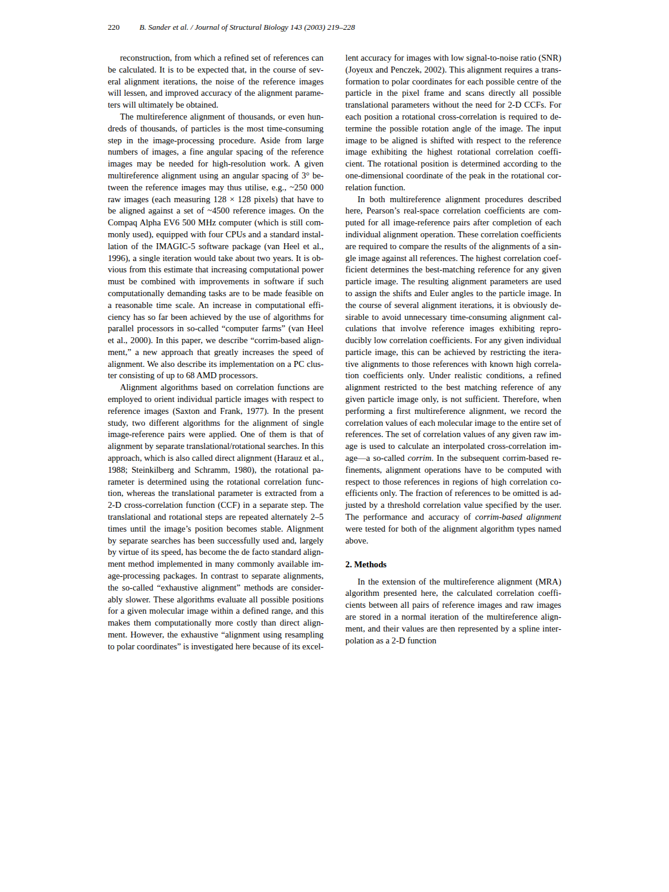220 B. Sander et al. / Journal of Structural Biology 143 (2003) 219–228
reconstruction, from which a refined set of references can be calculated. It is to be expected that, in the course of several alignment iterations, the noise of the reference images will lessen, and improved accuracy of the alignment parameters will ultimately be obtained.
The multireference alignment of thousands, or even hundreds of thousands, of particles is the most time-consuming step in the image-processing procedure. Aside from large numbers of images, a fine angular spacing of the reference images may be needed for high-resolution work. A given multireference alignment using an angular spacing of 3° between the reference images may thus utilise, e.g., ~250 000 raw images (each measuring 128 × 128 pixels) that have to be aligned against a set of ~4500 reference images. On the Compaq Alpha EV6 500 MHz computer (which is still commonly used), equipped with four CPUs and a standard installation of the IMAGIC-5 software package (van Heel et al., 1996), a single iteration would take about two years. It is obvious from this estimate that increasing computational power must be combined with improvements in software if such computationally demanding tasks are to be made feasible on a reasonable time scale. An increase in computational efficiency has so far been achieved by the use of algorithms for parallel processors in so-called “computer farms” (van Heel et al., 2000). In this paper, we describe “corrim-based alignment,” a new approach that greatly increases the speed of alignment. We also describe its implementation on a PC cluster consisting of up to 68 AMD processors.
Alignment algorithms based on correlation functions are employed to orient individual particle images with respect to reference images (Saxton and Frank, 1977). In the present study, two different algorithms for the alignment of single image-reference pairs were applied. One of them is that of alignment by separate translational/rotational searches. In this approach, which is also called direct alignment (Harauz et al., 1988; Steinkilberg and Schramm, 1980), the rotational parameter is determined using the rotational correlation function, whereas the translational parameter is extracted from a 2-D cross-correlation function (CCF) in a separate step. The translational and rotational steps are repeated alternately 2–5 times until the image’s position becomes stable. Alignment by separate searches has been successfully used and, largely by virtue of its speed, has become the de facto standard alignment method implemented in many commonly available image-processing packages. In contrast to separate alignments, the so-called “exhaustive alignment” methods are considerably slower. These algorithms evaluate all possible positions for a given molecular image within a defined range, and this makes them computationally more costly than direct alignment. However, the exhaustive “alignment using resampling to polar coordinates” is investigated here because of its excellent accuracy for images with low signal-to-noise ratio (SNR) (Joyeux and Penczek, 2002). This alignment requires a transformation to polar coordinates for each possible centre of the particle in the pixel frame and scans directly all possible translational parameters without the need for 2-D CCFs. For each position a rotational cross-correlation is required to determine the possible rotation angle of the image. The input image to be aligned is shifted with respect to the reference image exhibiting the highest rotational correlation coefficient. The rotational position is determined according to the one-dimensional coordinate of the peak in the rotational correlation function.
In both multireference alignment procedures described here, Pearson’s real-space correlation coefficients are computed for all image-reference pairs after completion of each individual alignment operation. These correlation coefficients are required to compare the results of the alignments of a single image against all references. The highest correlation coefficient determines the best-matching reference for any given particle image. The resulting alignment parameters are used to assign the shifts and Euler angles to the particle image. In the course of several alignment iterations, it is obviously desirable to avoid unnecessary time-consuming alignment calculations that involve reference images exhibiting reproducibly low correlation coefficients. For any given individual particle image, this can be achieved by restricting the iterative alignments to those references with known high correlation coefficients only. Under realistic conditions, a refined alignment restricted to the best matching reference of any given particle image only, is not sufficient. Therefore, when performing a first multireference alignment, we record the correlation values of each molecular image to the entire set of references. The set of correlation values of any given raw image is used to calculate an interpolated cross-correlation image—a so-called corrim. In the subsequent corrim-based refinements, alignment operations have to be computed with respect to those references in regions of high correlation coefficients only. The fraction of references to be omitted is adjusted by a threshold correlation value specified by the user. The performance and accuracy of corrim-based alignment were tested for both of the alignment algorithm types named above.
2. Methods
In the extension of the multireference alignment (MRA) algorithm presented here, the calculated correlation coefficients between all pairs of reference images and raw images are stored in a normal iteration of the multireference alignment, and their values are then represented by a spline interpolation as a 2-D function